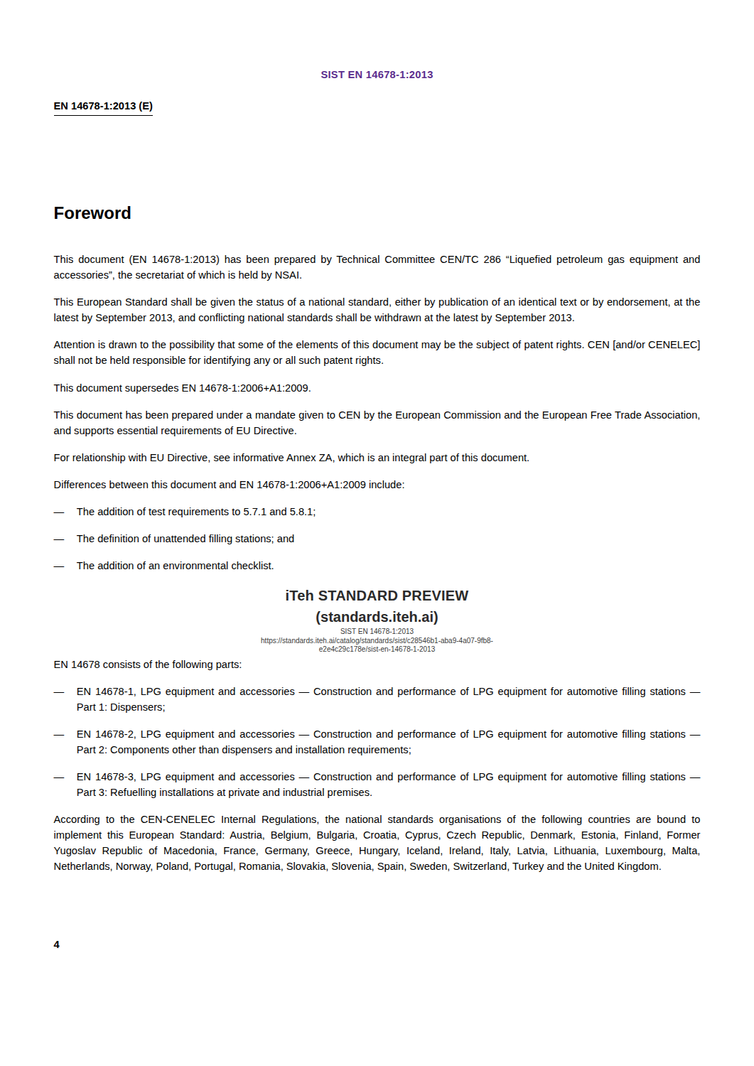SIST EN 14678-1:2013
EN 14678-1:2013 (E)
Foreword
This document (EN 14678-1:2013) has been prepared by Technical Committee CEN/TC 286 “Liquefied petroleum gas equipment and accessories”, the secretariat of which is held by NSAI.
This European Standard shall be given the status of a national standard, either by publication of an identical text or by endorsement, at the latest by September 2013, and conflicting national standards shall be withdrawn at the latest by September 2013.
Attention is drawn to the possibility that some of the elements of this document may be the subject of patent rights. CEN [and/or CENELEC] shall not be held responsible for identifying any or all such patent rights.
This document supersedes EN 14678-1:2006+A1:2009.
This document has been prepared under a mandate given to CEN by the European Commission and the European Free Trade Association, and supports essential requirements of EU Directive.
For relationship with EU Directive, see informative Annex ZA, which is an integral part of this document.
Differences between this document and EN 14678-1:2006+A1:2009 include:
The addition of test requirements to 5.7.1 and 5.8.1;
The definition of unattended filling stations; and
The addition of an environmental checklist.
iTeh STANDARD PREVIEW
(standards.iteh.ai)
SIST EN 14678-1:2013
https://standards.iteh.ai/catalog/standards/sist/c28546b1-aba9-4a07-9fb8-
e2e4c29c178e/sist-en-14678-1-2013
EN 14678 consists of the following parts:
EN 14678-1, LPG equipment and accessories — Construction and performance of LPG equipment for automotive filling stations — Part 1: Dispensers;
EN 14678-2, LPG equipment and accessories — Construction and performance of LPG equipment for automotive filling stations — Part 2: Components other than dispensers and installation requirements;
EN 14678-3, LPG equipment and accessories — Construction and performance of LPG equipment for automotive filling stations — Part 3: Refuelling installations at private and industrial premises.
According to the CEN-CENELEC Internal Regulations, the national standards organisations of the following countries are bound to implement this European Standard: Austria, Belgium, Bulgaria, Croatia, Cyprus, Czech Republic, Denmark, Estonia, Finland, Former Yugoslav Republic of Macedonia, France, Germany, Greece, Hungary, Iceland, Ireland, Italy, Latvia, Lithuania, Luxembourg, Malta, Netherlands, Norway, Poland, Portugal, Romania, Slovakia, Slovenia, Spain, Sweden, Switzerland, Turkey and the United Kingdom.
4